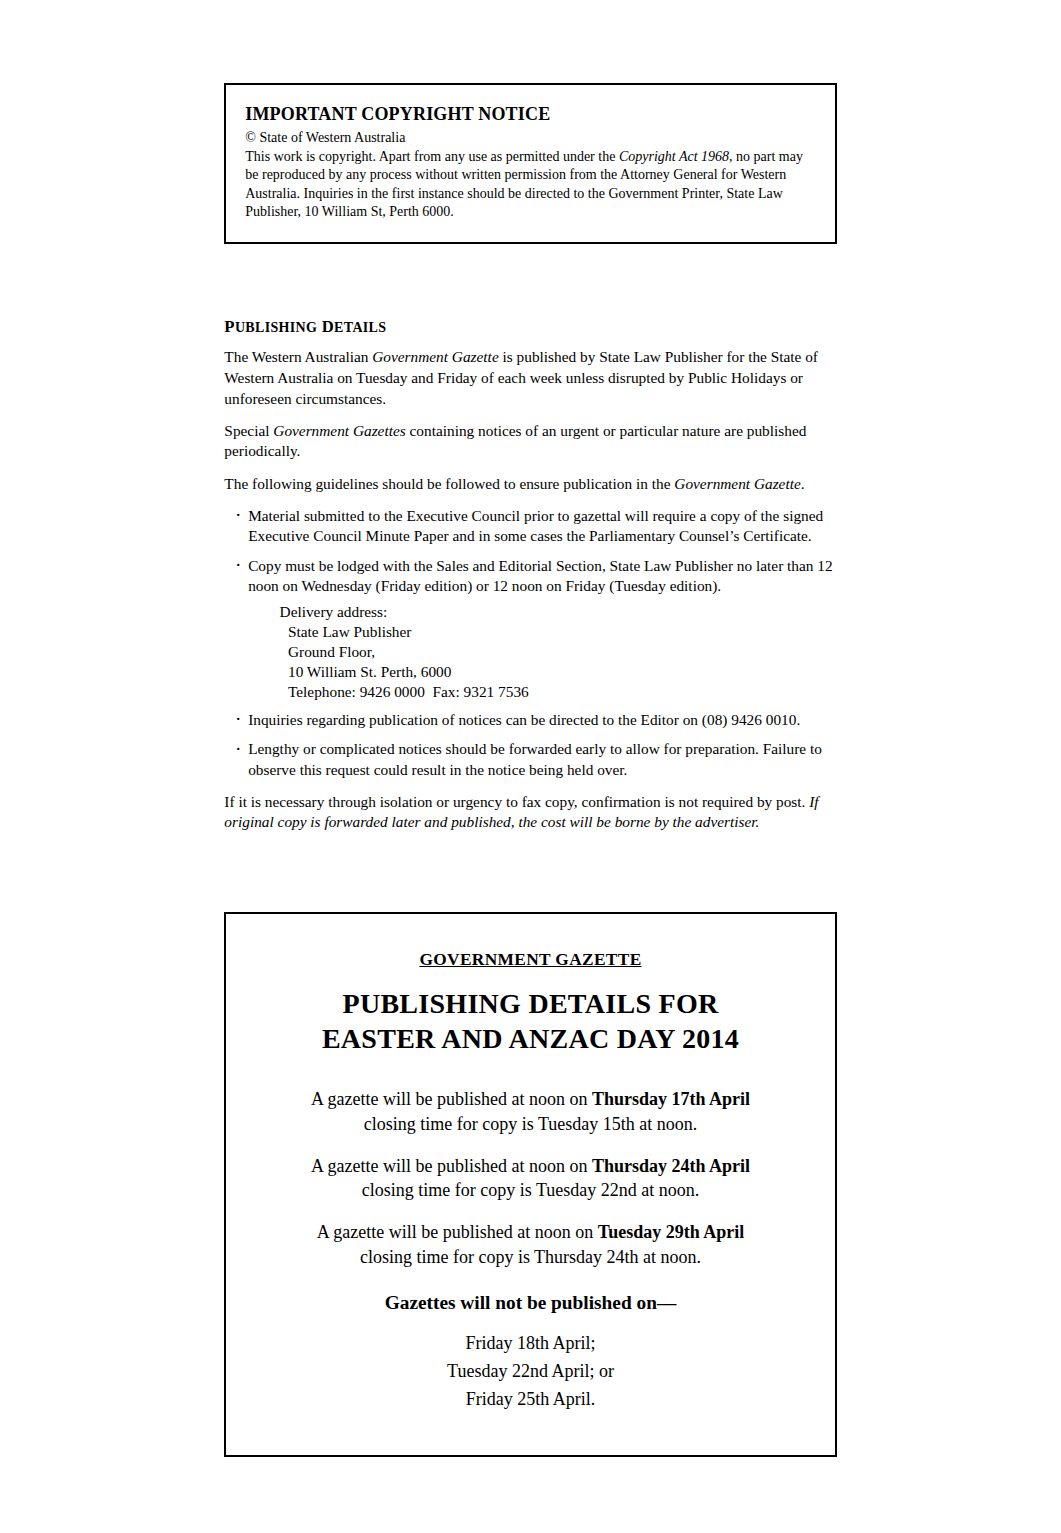IMPORTANT COPYRIGHT NOTICE
© State of Western Australia
This work is copyright. Apart from any use as permitted under the Copyright Act 1968, no part may be reproduced by any process without written permission from the Attorney General for Western Australia. Inquiries in the first instance should be directed to the Government Printer, State Law Publisher, 10 William St, Perth 6000.
PUBLISHING DETAILS
The Western Australian Government Gazette is published by State Law Publisher for the State of Western Australia on Tuesday and Friday of each week unless disrupted by Public Holidays or unforeseen circumstances.
Special Government Gazettes containing notices of an urgent or particular nature are published periodically.
The following guidelines should be followed to ensure publication in the Government Gazette.
Material submitted to the Executive Council prior to gazettal will require a copy of the signed Executive Council Minute Paper and in some cases the Parliamentary Counsel’s Certificate.
Copy must be lodged with the Sales and Editorial Section, State Law Publisher no later than 12 noon on Wednesday (Friday edition) or 12 noon on Friday (Tuesday edition).
Delivery address:
State Law Publisher
Ground Floor,
10 William St. Perth, 6000
Telephone: 9426 0000 Fax: 9321 7536
Inquiries regarding publication of notices can be directed to the Editor on (08) 9426 0010.
Lengthy or complicated notices should be forwarded early to allow for preparation. Failure to observe this request could result in the notice being held over.
If it is necessary through isolation or urgency to fax copy, confirmation is not required by post. If original copy is forwarded later and published, the cost will be borne by the advertiser.
GOVERNMENT GAZETTE
PUBLISHING DETAILS FOR
EASTER AND ANZAC DAY 2014
A gazette will be published at noon on Thursday 17th April
closing time for copy is Tuesday 15th at noon.
A gazette will be published at noon on Thursday 24th April
closing time for copy is Tuesday 22nd at noon.
A gazette will be published at noon on Tuesday 29th April
closing time for copy is Thursday 24th at noon.
Gazettes will not be published on—
Friday 18th April;
Tuesday 22nd April; or
Friday 25th April.